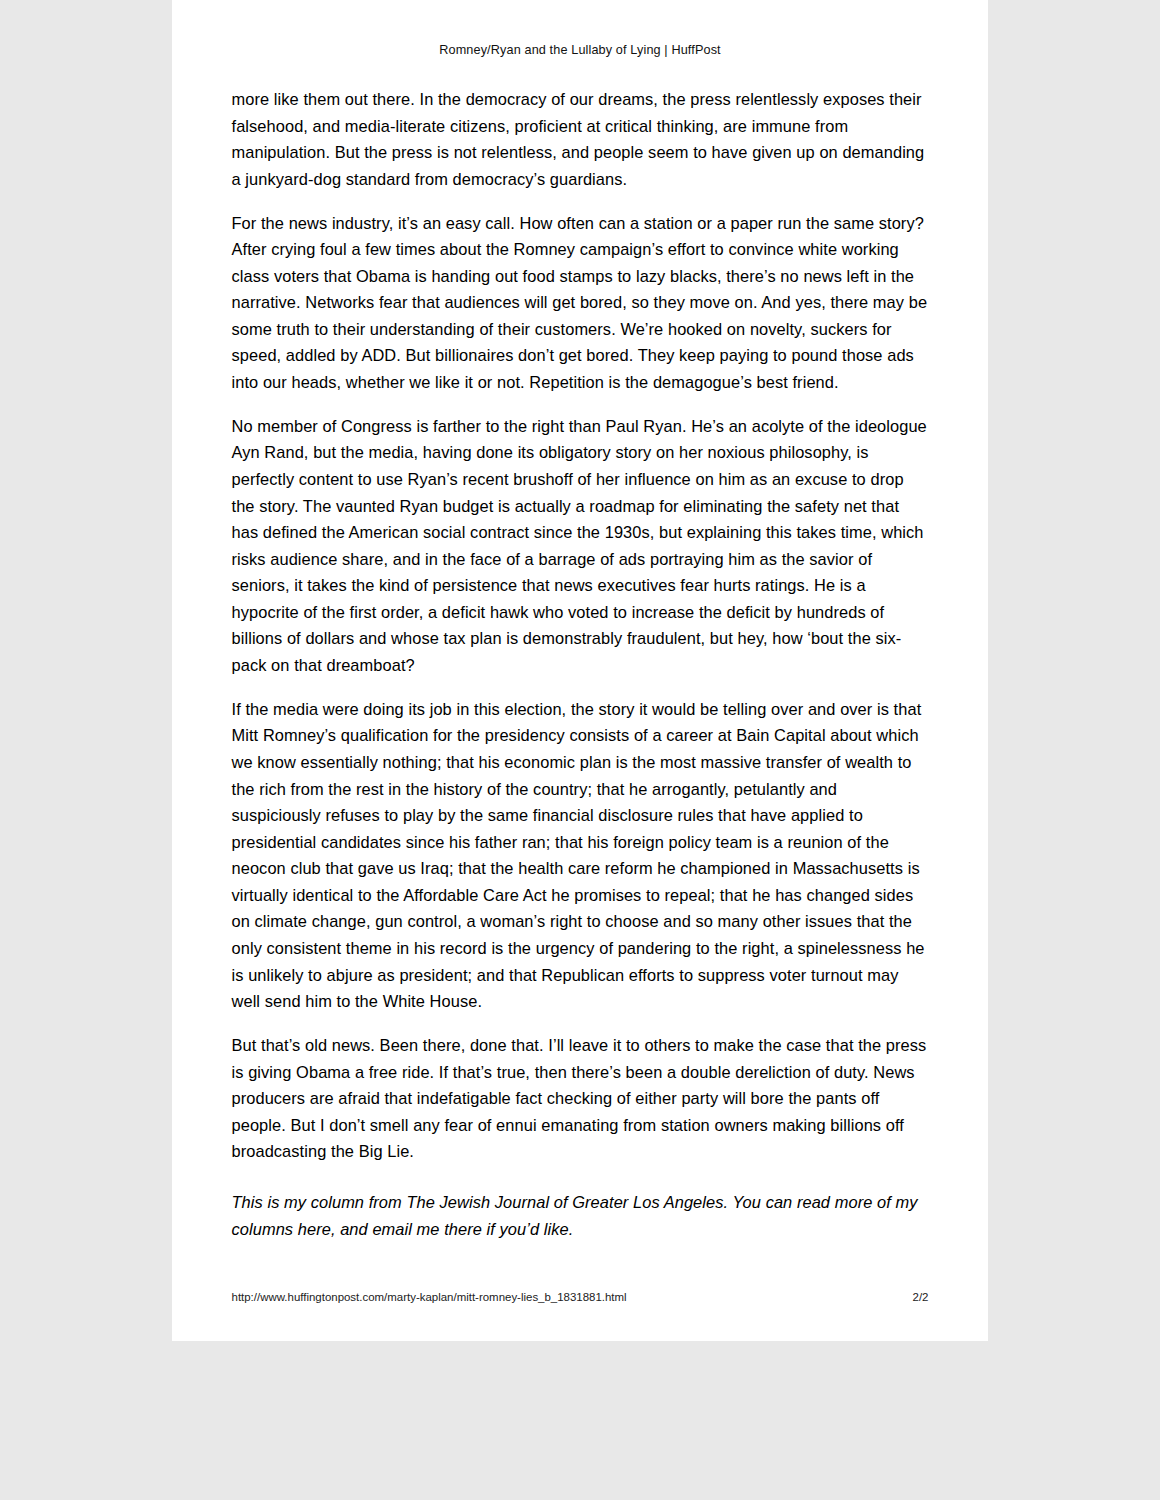Romney/Ryan and the Lullaby of Lying | HuffPost
more like them out there. In the democracy of our dreams, the press relentlessly exposes their falsehood, and media-literate citizens, proficient at critical thinking, are immune from manipulation. But the press is not relentless, and people seem to have given up on demanding a junkyard-dog standard from democracy’s guardians.
For the news industry, it’s an easy call. How often can a station or a paper run the same story? After crying foul a few times about the Romney campaign’s effort to convince white working class voters that Obama is handing out food stamps to lazy blacks, there’s no news left in the narrative. Networks fear that audiences will get bored, so they move on. And yes, there may be some truth to their understanding of their customers. We’re hooked on novelty, suckers for speed, addled by ADD. But billionaires don’t get bored. They keep paying to pound those ads into our heads, whether we like it or not. Repetition is the demagogue’s best friend.
No member of Congress is farther to the right than Paul Ryan. He’s an acolyte of the ideologue Ayn Rand, but the media, having done its obligatory story on her noxious philosophy, is perfectly content to use Ryan’s recent brushoff of her influence on him as an excuse to drop the story. The vaunted Ryan budget is actually a roadmap for eliminating the safety net that has defined the American social contract since the 1930s, but explaining this takes time, which risks audience share, and in the face of a barrage of ads portraying him as the savior of seniors, it takes the kind of persistence that news executives fear hurts ratings. He is a hypocrite of the first order, a deficit hawk who voted to increase the deficit by hundreds of billions of dollars and whose tax plan is demonstrably fraudulent, but hey, how ‘bout the six-pack on that dreamboat?
If the media were doing its job in this election, the story it would be telling over and over is that Mitt Romney’s qualification for the presidency consists of a career at Bain Capital about which we know essentially nothing; that his economic plan is the most massive transfer of wealth to the rich from the rest in the history of the country; that he arrogantly, petulantly and suspiciously refuses to play by the same financial disclosure rules that have applied to presidential candidates since his father ran; that his foreign policy team is a reunion of the neocon club that gave us Iraq; that the health care reform he championed in Massachusetts is virtually identical to the Affordable Care Act he promises to repeal; that he has changed sides on climate change, gun control, a woman’s right to choose and so many other issues that the only consistent theme in his record is the urgency of pandering to the right, a spinelessness he is unlikely to abjure as president; and that Republican efforts to suppress voter turnout may well send him to the White House.
But that’s old news. Been there, done that. I’ll leave it to others to make the case that the press is giving Obama a free ride. If that’s true, then there’s been a double dereliction of duty. News producers are afraid that indefatigable fact checking of either party will bore the pants off people. But I don’t smell any fear of ennui emanating from station owners making billions off broadcasting the Big Lie.
This is my column from The Jewish Journal of Greater Los Angeles. You can read more of my columns here, and email me there if you’d like.
http://www.huffingtonpost.com/marty-kaplan/mitt-romney-lies_b_1831881.html 2/2